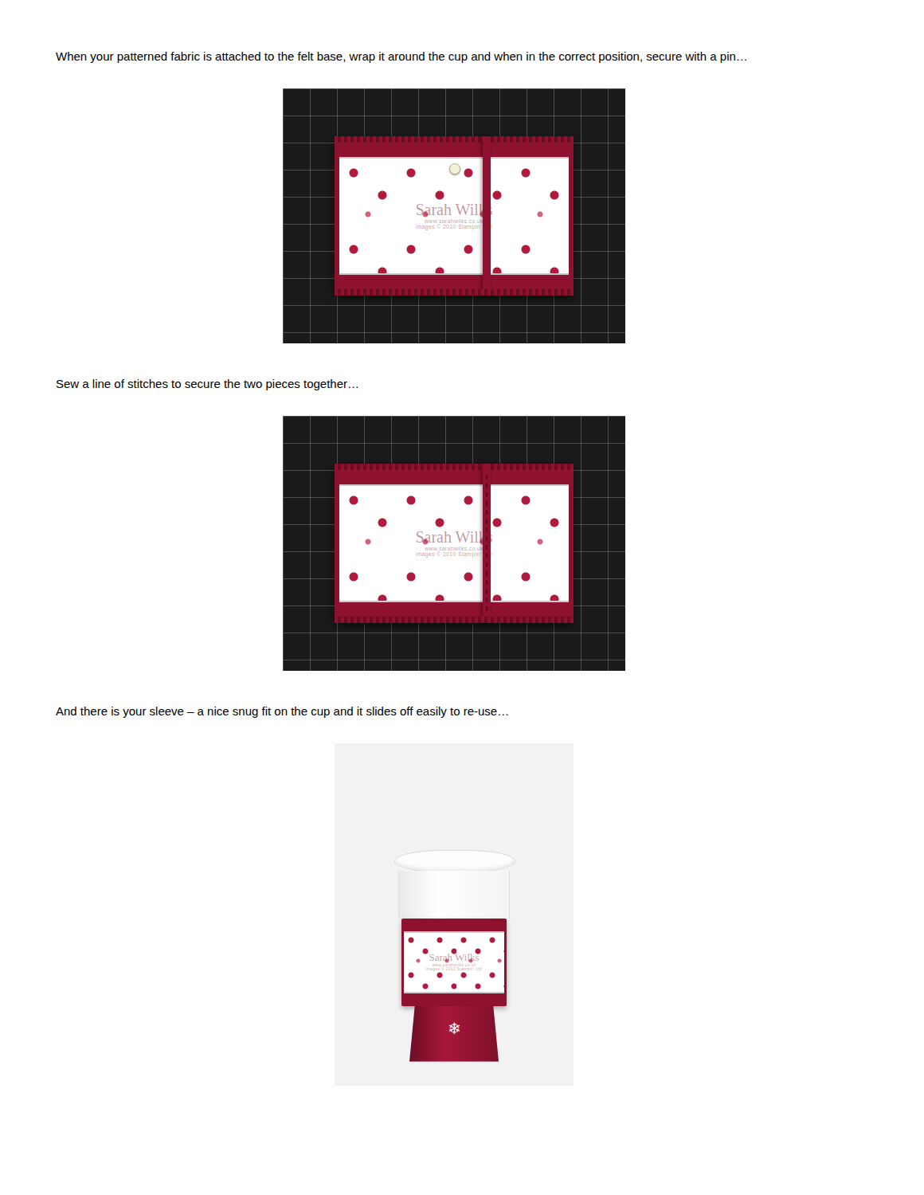When your patterned fabric is attached to the felt base, wrap it around the cup and when in the correct position, secure with a pin…
Sarah Wilks www.sarahwilks.co.uk images © 2010 Stampin' Up!
Sew a line of stitches to secure the two pieces together…
Sarah Wilks www.sarahwilks.co.uk images © 2010 Stampin' Up!
And there is your sleeve – a nice snug fit on the cup and it slides off easily to re-use…
Sarah Wilks www.sarahwilks.co.uk images © 2010 Stampin' Up!
❄